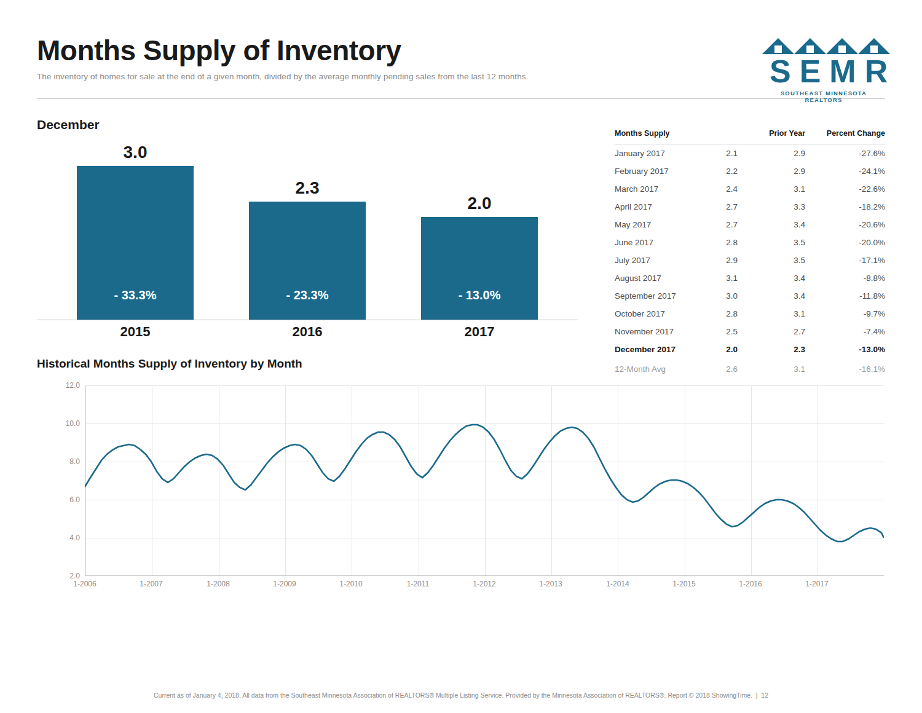Months Supply of Inventory
The inventory of homes for sale at the end of a given month, divided by the average monthly pending sales from the last 12 months.
SEMR
SOUTHEAST MINNESOTA REALTORS
December
3.0
- 33.3%
2.3
- 23.3%
2.0
- 13.0%
2015 2016 2017
| Months Supply | | Prior Year | Percent Change |
| --- | --- | --- | --- |
| January 2017 | 2.1 | 2.9 | -27.6% |
| February 2017 | 2.2 | 2.9 | -24.1% |
| March 2017 | 2.4 | 3.1 | -22.6% |
| April 2017 | 2.7 | 3.3 | -18.2% |
| May 2017 | 2.7 | 3.4 | -20.6% |
| June 2017 | 2.8 | 3.5 | -20.0% |
| July 2017 | 2.9 | 3.5 | -17.1% |
| August 2017 | 3.1 | 3.4 | -8.8% |
| September 2017 | 3.0 | 3.4 | -11.8% |
| October 2017 | 2.8 | 3.1 | -9.7% |
| November 2017 | 2.5 | 2.7 | -7.4% |
| December 2017 | 2.0 | 2.3 | -13.0% |
| 12-Month Avg | 2.6 | 3.1 | -16.1% |
Historical Months Supply of Inventory by Month
12.0
10.0
8.0
6.0
4.0
2.0
1-2006
1-2007
1-2008
1-2009
1-2010
1-2011
1-2012
1-2013
1-2014
1-2015
1-2016
1-2017
Current as of January 4, 2018. All data from the Southeast Minnesota Association of REALTORS® Multiple Listing Service. Provided by the Minnesota Association of REALTORS®. Report © 2018 ShowingTime. | 12